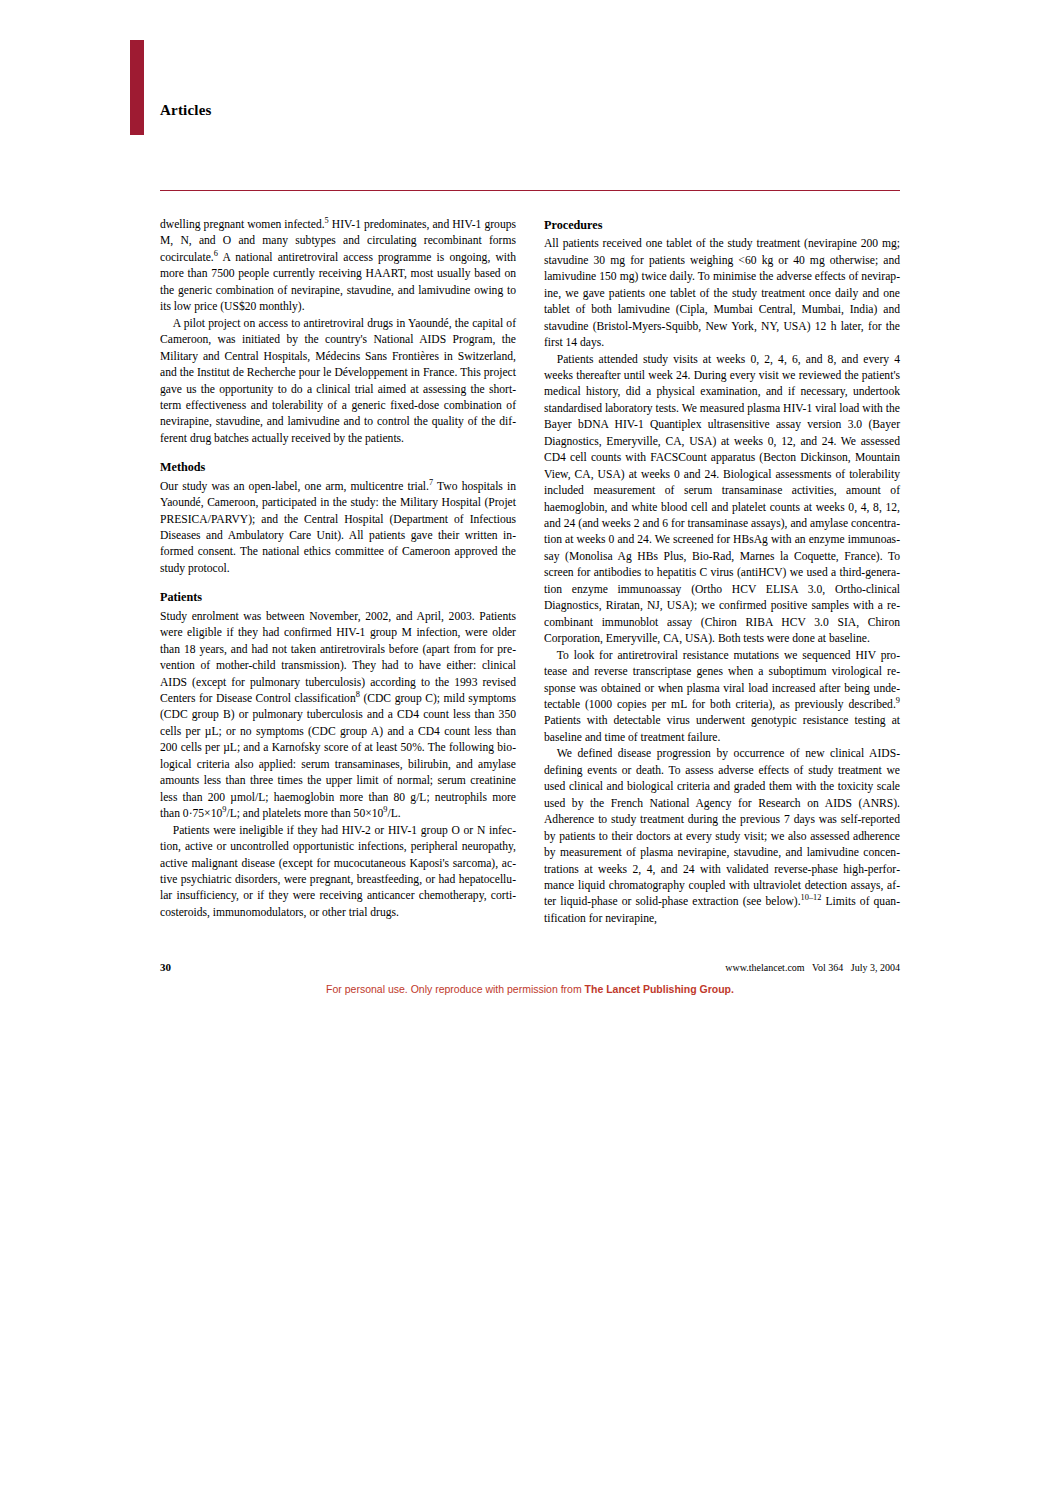Articles
dwelling pregnant women infected.5 HIV-1 predominates, and HIV-1 groups M, N, and O and many subtypes and circulating recombinant forms cocirculate.6 A national antiretroviral access programme is ongoing, with more than 7500 people currently receiving HAART, most usually based on the generic combination of nevirapine, stavudine, and lamivudine owing to its low price (US$20 monthly).
A pilot project on access to antiretroviral drugs in Yaoundé, the capital of Cameroon, was initiated by the country's National AIDS Program, the Military and Central Hospitals, Médecins Sans Frontières in Switzerland, and the Institut de Recherche pour le Développement in France. This project gave us the opportunity to do a clinical trial aimed at assessing the short-term effectiveness and tolerability of a generic fixed-dose combination of nevirapine, stavudine, and lamivudine and to control the quality of the different drug batches actually received by the patients.
Methods
Our study was an open-label, one arm, multicentre trial.7 Two hospitals in Yaoundé, Cameroon, participated in the study: the Military Hospital (Projet PRESICA/PARVY); and the Central Hospital (Department of Infectious Diseases and Ambulatory Care Unit). All patients gave their written informed consent. The national ethics committee of Cameroon approved the study protocol.
Patients
Study enrolment was between November, 2002, and April, 2003. Patients were eligible if they had confirmed HIV-1 group M infection, were older than 18 years, and had not taken antiretrovirals before (apart from for prevention of mother-child transmission). They had to have either: clinical AIDS (except for pulmonary tuberculosis) according to the 1993 revised Centers for Disease Control classification8 (CDC group C); mild symptoms (CDC group B) or pulmonary tuberculosis and a CD4 count less than 350 cells per µL; or no symptoms (CDC group A) and a CD4 count less than 200 cells per µL; and a Karnofsky score of at least 50%. The following biological criteria also applied: serum transaminases, bilirubin, and amylase amounts less than three times the upper limit of normal; serum creatinine less than 200 µmol/L; haemoglobin more than 80 g/L; neutrophils more than 0·75×109/L; and platelets more than 50×109/L.
Patients were ineligible if they had HIV-2 or HIV-1 group O or N infection, active or uncontrolled opportunistic infections, peripheral neuropathy, active malignant disease (except for mucocutaneous Kaposi's sarcoma), active psychiatric disorders, were pregnant, breastfeeding, or had hepatocellular insufficiency, or if they were receiving anticancer chemotherapy, corticosteroids, immunomodulators, or other trial drugs.
Procedures
All patients received one tablet of the study treatment (nevirapine 200 mg; stavudine 30 mg for patients weighing <60 kg or 40 mg otherwise; and lamivudine 150 mg) twice daily. To minimise the adverse effects of nevirapine, we gave patients one tablet of the study treatment once daily and one tablet of both lamivudine (Cipla, Mumbai Central, Mumbai, India) and stavudine (Bristol-Myers-Squibb, New York, NY, USA) 12 h later, for the first 14 days.
Patients attended study visits at weeks 0, 2, 4, 6, and 8, and every 4 weeks thereafter until week 24. During every visit we reviewed the patient's medical history, did a physical examination, and if necessary, undertook standardised laboratory tests. We measured plasma HIV-1 viral load with the Bayer bDNA HIV-1 Quantiplex ultrasensitive assay version 3.0 (Bayer Diagnostics, Emeryville, CA, USA) at weeks 0, 12, and 24. We assessed CD4 cell counts with FACSCount apparatus (Becton Dickinson, Mountain View, CA, USA) at weeks 0 and 24. Biological assessments of tolerability included measurement of serum transaminase activities, amount of haemoglobin, and white blood cell and platelet counts at weeks 0, 4, 8, 12, and 24 (and weeks 2 and 6 for transaminase assays), and amylase concentration at weeks 0 and 24. We screened for HBsAg with an enzyme immunoassay (Monolisa Ag HBs Plus, Bio-Rad, Marnes la Coquette, France). To screen for antibodies to hepatitis C virus (antiHCV) we used a third-generation enzyme immunoassay (Ortho HCV ELISA 3.0, Ortho-clinical Diagnostics, Riratan, NJ, USA); we confirmed positive samples with a recombinant immunoblot assay (Chiron RIBA HCV 3.0 SIA, Chiron Corporation, Emeryville, CA, USA). Both tests were done at baseline.
To look for antiretroviral resistance mutations we sequenced HIV protease and reverse transcriptase genes when a suboptimum virological response was obtained or when plasma viral load increased after being undetectable (1000 copies per mL for both criteria), as previously described.9 Patients with detectable virus underwent genotypic resistance testing at baseline and time of treatment failure.
We defined disease progression by occurrence of new clinical AIDS-defining events or death. To assess adverse effects of study treatment we used clinical and biological criteria and graded them with the toxicity scale used by the French National Agency for Research on AIDS (ANRS). Adherence to study treatment during the previous 7 days was self-reported by patients to their doctors at every study visit; we also assessed adherence by measurement of plasma nevirapine, stavudine, and lamivudine concentrations at weeks 2, 4, and 24 with validated reverse-phase high-performance liquid chromatography coupled with ultraviolet detection assays, after liquid-phase or solid-phase extraction (see below).10–12 Limits of quantification for nevirapine,
30
www.thelancet.com Vol 364 July 3, 2004
For personal use. Only reproduce with permission from The Lancet Publishing Group.